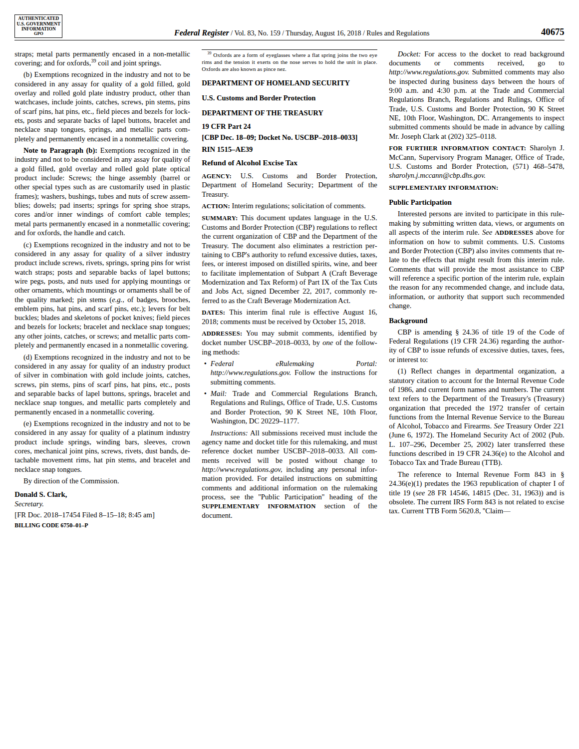AUTHENTICATED
U.S. GOVERNMENT
INFORMATION
GPO
Federal Register / Vol. 83, No. 159 / Thursday, August 16, 2018 / Rules and Regulations
40675
straps; metal parts permanently encased in a non-metallic covering; and for oxfords,39 coil and joint springs.
(b) Exemptions recognized in the industry and not to be considered in any assay for quality of a gold filled, gold overlay and rolled gold plate industry product, other than watchcases, include joints, catches, screws, pin stems, pins of scarf pins, hat pins, etc., field pieces and bezels for lockets, posts and separate backs of lapel buttons, bracelet and necklace snap tongues, springs, and metallic parts completely and permanently encased in a nonmetallic covering.
Note to Paragraph (b): Exemptions recognized in the industry and not to be considered in any assay for quality of a gold filled, gold overlay and rolled gold plate optical product include: Screws; the hinge assembly (barrel or other special types such as are customarily used in plastic frames); washers, bushings, tubes and nuts of screw assemblies; dowels; pad inserts; springs for spring shoe straps, cores and/or inner windings of comfort cable temples; metal parts permanently encased in a nonmetallic covering; and for oxfords, the handle and catch.
(c) Exemptions recognized in the industry and not to be considered in any assay for quality of a silver industry product include screws, rivets, springs, spring pins for wrist watch straps; posts and separable backs of lapel buttons; wire pegs, posts, and nuts used for applying mountings or other ornaments, which mountings or ornaments shall be of the quality marked; pin stems (e.g., of badges, brooches, emblem pins, hat pins, and scarf pins, etc.); levers for belt buckles; blades and skeletons of pocket knives; field pieces and bezels for lockets; bracelet and necklace snap tongues; any other joints, catches, or screws; and metallic parts completely and permanently encased in a nonmetallic covering.
(d) Exemptions recognized in the industry and not to be considered in any assay for quality of an industry product of silver in combination with gold include joints, catches, screws, pin stems, pins of scarf pins, hat pins, etc., posts and separable backs of lapel buttons, springs, bracelet and necklace snap tongues, and metallic parts completely and permanently encased in a nonmetallic covering.
(e) Exemptions recognized in the industry and not to be considered in any assay for quality of a platinum industry product include springs, winding bars, sleeves, crown cores, mechanical joint pins, screws, rivets, dust bands, detachable movement rims, hat pin stems, and bracelet and necklace snap tongues.
By direction of the Commission.
Donald S. Clark,
Secretary.
[FR Doc. 2018–17454 Filed 8–15–18; 8:45 am]
BILLING CODE 6750–01–P
39 Oxfords are a form of eyeglasses where a flat spring joins the two eye rims and the tension it exerts on the nose serves to hold the unit in place. Oxfords are also known as pince nez.
DEPARTMENT OF HOMELAND SECURITY
U.S. Customs and Border Protection
DEPARTMENT OF THE TREASURY
19 CFR Part 24
[CBP Dec. 18–09; Docket No. USCBP–2018–0033]
RIN 1515–AE39
Refund of Alcohol Excise Tax
AGENCY: U.S. Customs and Border Protection, Department of Homeland Security; Department of the Treasury.
ACTION: Interim regulations; solicitation of comments.
SUMMARY: This document updates language in the U.S. Customs and Border Protection (CBP) regulations to reflect the current organization of CBP and the Department of the Treasury. The document also eliminates a restriction pertaining to CBP's authority to refund excessive duties, taxes, fees, or interest imposed on distilled spirits, wine, and beer to facilitate implementation of Subpart A (Craft Beverage Modernization and Tax Reform) of Part IX of the Tax Cuts and Jobs Act, signed December 22, 2017, commonly referred to as the Craft Beverage Modernization Act.
DATES: This interim final rule is effective August 16, 2018; comments must be received by October 15, 2018.
ADDRESSES: You may submit comments, identified by docket number USCBP–2018–0033, by one of the following methods:
Federal eRulemaking Portal: http://www.regulations.gov. Follow the instructions for submitting comments.
Mail: Trade and Commercial Regulations Branch, Regulations and Rulings, Office of Trade, U.S. Customs and Border Protection, 90 K Street NE, 10th Floor, Washington, DC 20229–1177.
Instructions: All submissions received must include the agency name and docket title for this rulemaking, and must reference docket number USCBP–2018–0033. All comments received will be posted without change to http://www.regulations.gov, including any personal information provided. For detailed instructions on submitting comments and additional information on the rulemaking process, see the ''Public Participation'' heading of the SUPPLEMENTARY INFORMATION section of the document.
Docket: For access to the docket to read background documents or comments received, go to http://www.regulations.gov. Submitted comments may also be inspected during business days between the hours of 9:00 a.m. and 4:30 p.m. at the Trade and Commercial Regulations Branch, Regulations and Rulings, Office of Trade, U.S. Customs and Border Protection, 90 K Street NE, 10th Floor, Washington, DC. Arrangements to inspect submitted comments should be made in advance by calling Mr. Joseph Clark at (202) 325–0118.
FOR FURTHER INFORMATION CONTACT: Sharolyn J. McCann, Supervisory Program Manager, Office of Trade, U.S. Customs and Border Protection, (571) 468–5478, sharolyn.j.mccann@cbp.dhs.gov.
SUPPLEMENTARY INFORMATION:
Public Participation
Interested persons are invited to participate in this rulemaking by submitting written data, views, or arguments on all aspects of the interim rule. See ADDRESSES above for information on how to submit comments. U.S. Customs and Border Protection (CBP) also invites comments that relate to the effects that might result from this interim rule. Comments that will provide the most assistance to CBP will reference a specific portion of the interim rule, explain the reason for any recommended change, and include data, information, or authority that support such recommended change.
Background
CBP is amending § 24.36 of title 19 of the Code of Federal Regulations (19 CFR 24.36) regarding the authority of CBP to issue refunds of excessive duties, taxes, fees, or interest to:
(1) Reflect changes in departmental organization, a statutory citation to account for the Internal Revenue Code of 1986, and current form names and numbers. The current text refers to the Department of the Treasury's (Treasury) organization that preceded the 1972 transfer of certain functions from the Internal Revenue Service to the Bureau of Alcohol, Tobacco and Firearms. See Treasury Order 221 (June 6, 1972). The Homeland Security Act of 2002 (Pub. L. 107–296, December 25, 2002) later transferred these functions described in 19 CFR 24.36(e) to the Alcohol and Tobacco Tax and Trade Bureau (TTB).
The reference to Internal Revenue Form 843 in § 24.36(e)(1) predates the 1963 republication of chapter I of title 19 (see 28 FR 14546, 14815 (Dec. 31, 1963)) and is obsolete. The current IRS Form 843 is not related to excise tax. Current TTB Form 5620.8, ''Claim—